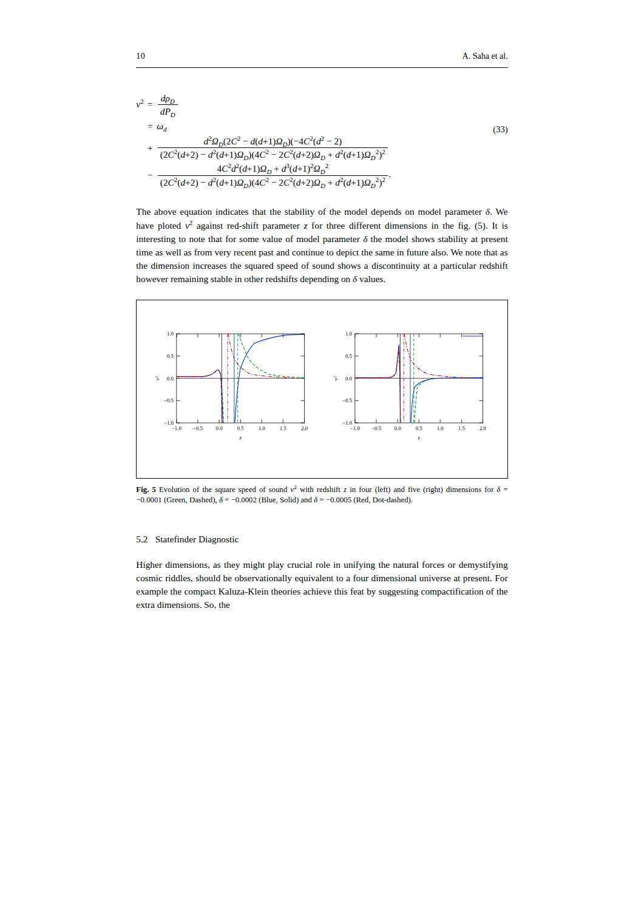10 A. Saha et al.
(33)
| v 2 | = | d ρ D d P D |
| | = | ω d |
| | + | d 2 Ω D (2 C 2 − d ( d +1) Ω D )(−4 C 2 ( d 2 − 2) (2 C 2 ( d +2) − d 2 ( d +1) Ω D )(4 C 2 − 2 C 2 ( d +2) Ω D + d 2 ( d +1) Ω D 2 ) 2 |
| | − | 4 C 2 d 2 ( d +1) Ω D + d 3 ( d +1) 2 Ω D 2 (2 C 2 ( d +2) − d 2 ( d +1) Ω D )(4 C 2 − 2 C 2 ( d +2) Ω D + d 2 ( d +1) Ω D 2 ) 2 . |
The above equation indicates that the stability of the model depends on model parameter δ. We have ploted v2 against red-shift parameter z for three different dimensions in the fig. (5). It is interesting to note that for some value of model parameter δ the model shows stability at present time as well as from very recent past and continue to depict the same in future also. We note that as the dimension increases the squared speed of sound shows a discontinuity at a particular redshift however remaining stable in other redshifts depending on δ values.
1.0 0.5 0.0 −0.5 −1.0 −1.0 −0.5 0.0 0.5 1.0 1.5 2.0 z v2
1.0 0.5 0.0 −0.5 −1.0 −1.0 −0.5 0.0 0.5 1.0 1.5 2.0 z v2
Fig. 5 Evolution of the square speed of sound v2 with redshift z in four (left) and five (right) dimensions for δ = −0.0001 (Green, Dashed), δ = −0.0002 (Blue, Solid) and δ = −0.0005 (Red, Dot-dashed).
5.2 Statefinder Diagnostic
Higher dimensions, as they might play crucial role in unifying the natural forces or demystifying cosmic riddles, should be observationally equivalent to a four dimensional universe at present. For example the compact Kaluza-Klein theories achieve this feat by suggesting compactification of the extra dimensions. So, the